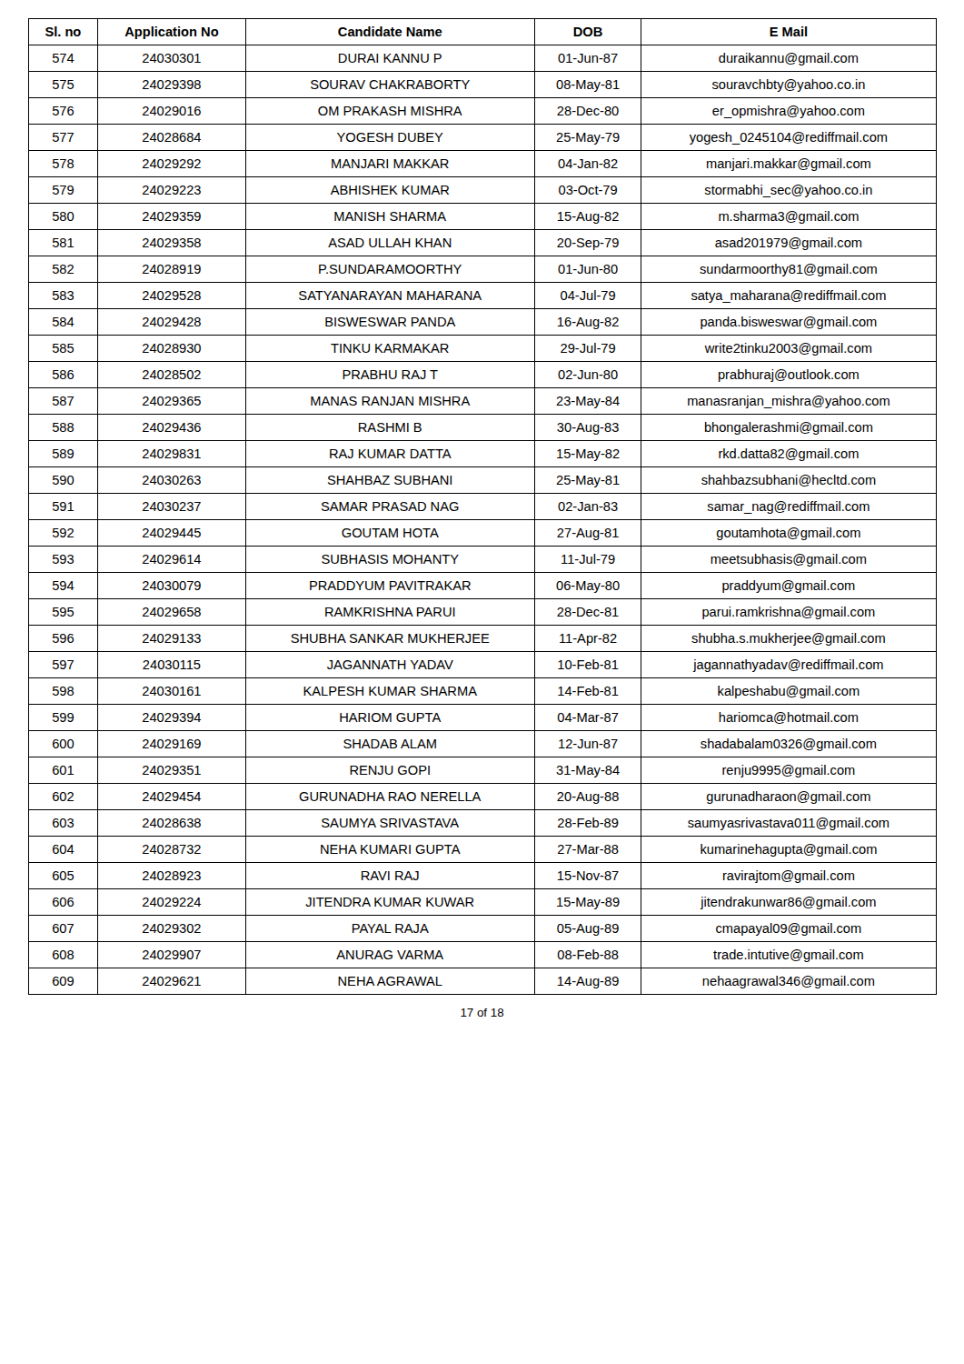| Sl. no | Application No | Candidate Name | DOB | E Mail |
| --- | --- | --- | --- | --- |
| 574 | 24030301 | DURAI KANNU P | 01-Jun-87 | duraikannu@gmail.com |
| 575 | 24029398 | SOURAV CHAKRABORTY | 08-May-81 | souravchbty@yahoo.co.in |
| 576 | 24029016 | OM PRAKASH MISHRA | 28-Dec-80 | er_opmishra@yahoo.com |
| 577 | 24028684 | YOGESH DUBEY | 25-May-79 | yogesh_0245104@rediffmail.com |
| 578 | 24029292 | MANJARI MAKKAR | 04-Jan-82 | manjari.makkar@gmail.com |
| 579 | 24029223 | ABHISHEK KUMAR | 03-Oct-79 | stormabhi_sec@yahoo.co.in |
| 580 | 24029359 | MANISH SHARMA | 15-Aug-82 | m.sharma3@gmail.com |
| 581 | 24029358 | ASAD ULLAH KHAN | 20-Sep-79 | asad201979@gmail.com |
| 582 | 24028919 | P.SUNDARAMOORTHY | 01-Jun-80 | sundarmoorthy81@gmail.com |
| 583 | 24029528 | SATYANARAYAN MAHARANA | 04-Jul-79 | satya_maharana@rediffmail.com |
| 584 | 24029428 | BISWESWAR PANDA | 16-Aug-82 | panda.bisweswar@gmail.com |
| 585 | 24028930 | TINKU KARMAKAR | 29-Jul-79 | write2tinku2003@gmail.com |
| 586 | 24028502 | PRABHU RAJ T | 02-Jun-80 | prabhuraj@outlook.com |
| 587 | 24029365 | MANAS RANJAN MISHRA | 23-May-84 | manasranjan_mishra@yahoo.com |
| 588 | 24029436 | RASHMI B | 30-Aug-83 | bhongalerashmi@gmail.com |
| 589 | 24029831 | RAJ KUMAR DATTA | 15-May-82 | rkd.datta82@gmail.com |
| 590 | 24030263 | SHAHBAZ SUBHANI | 25-May-81 | shahbazsubhani@hecltd.com |
| 591 | 24030237 | SAMAR PRASAD NAG | 02-Jan-83 | samar_nag@rediffmail.com |
| 592 | 24029445 | GOUTAM HOTA | 27-Aug-81 | goutamhota@gmail.com |
| 593 | 24029614 | SUBHASIS MOHANTY | 11-Jul-79 | meetsubhasis@gmail.com |
| 594 | 24030079 | PRADDYUM PAVITRAKAR | 06-May-80 | praddyum@gmail.com |
| 595 | 24029658 | RAMKRISHNA PARUI | 28-Dec-81 | parui.ramkrishna@gmail.com |
| 596 | 24029133 | SHUBHA SANKAR MUKHERJEE | 11-Apr-82 | shubha.s.mukherjee@gmail.com |
| 597 | 24030115 | JAGANNATH YADAV | 10-Feb-81 | jagannathyadav@rediffmail.com |
| 598 | 24030161 | KALPESH KUMAR SHARMA | 14-Feb-81 | kalpeshabu@gmail.com |
| 599 | 24029394 | HARIOM GUPTA | 04-Mar-87 | hariomca@hotmail.com |
| 600 | 24029169 | SHADAB ALAM | 12-Jun-87 | shadabalam0326@gmail.com |
| 601 | 24029351 | RENJU GOPI | 31-May-84 | renju9995@gmail.com |
| 602 | 24029454 | GURUNADHA RAO NERELLA | 20-Aug-88 | gurunadharaon@gmail.com |
| 603 | 24028638 | SAUMYA SRIVASTAVA | 28-Feb-89 | saumyasrivastava011@gmail.com |
| 604 | 24028732 | NEHA KUMARI GUPTA | 27-Mar-88 | kumarinehagupta@gmail.com |
| 605 | 24028923 | RAVI RAJ | 15-Nov-87 | ravirajtom@gmail.com |
| 606 | 24029224 | JITENDRA KUMAR KUWAR | 15-May-89 | jitendrakunwar86@gmail.com |
| 607 | 24029302 | PAYAL RAJA | 05-Aug-89 | cmapayal09@gmail.com |
| 608 | 24029907 | ANURAG VARMA | 08-Feb-88 | trade.intutive@gmail.com |
| 609 | 24029621 | NEHA AGRAWAL | 14-Aug-89 | nehaagrawal346@gmail.com |
17 of 18